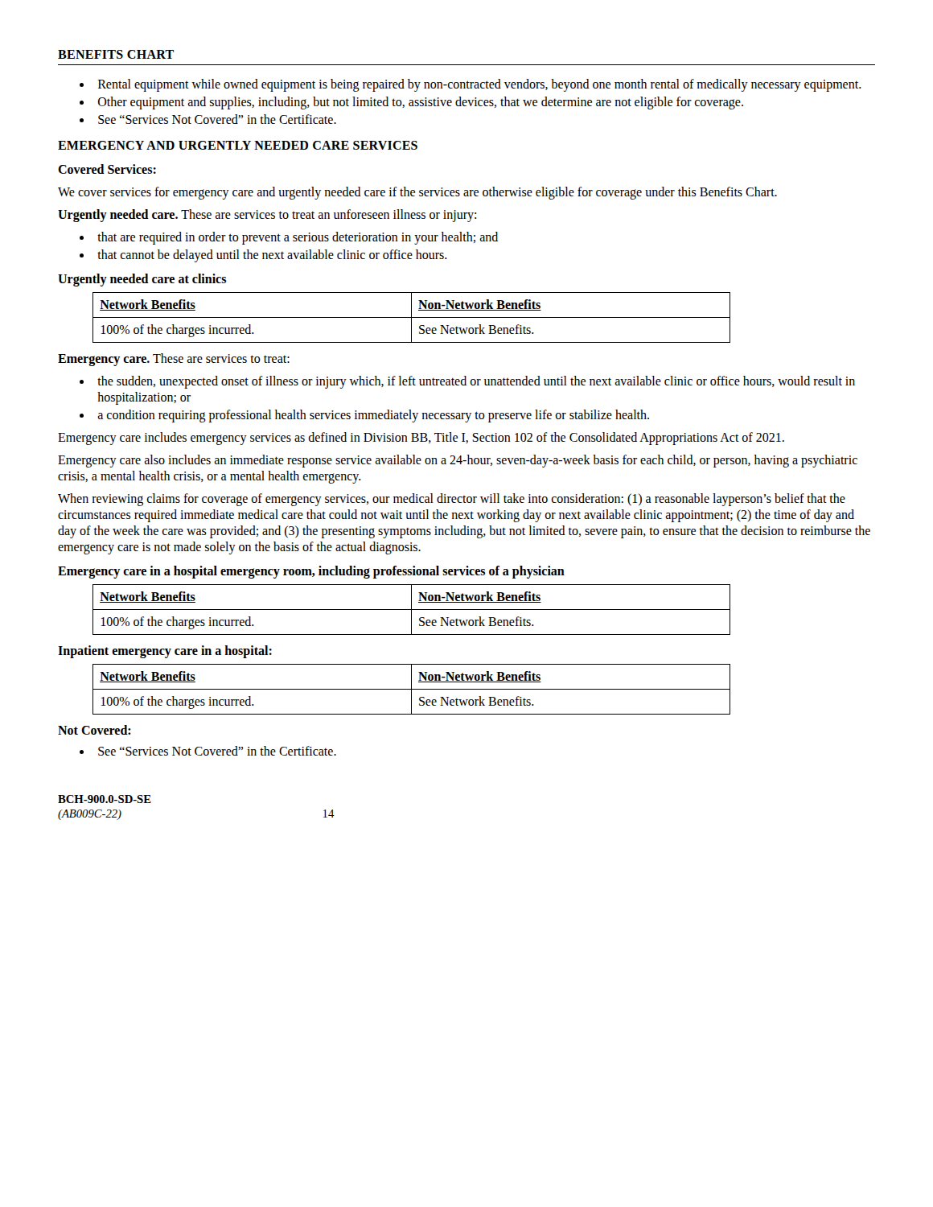BENEFITS CHART
Rental equipment while owned equipment is being repaired by non-contracted vendors, beyond one month rental of medically necessary equipment.
Other equipment and supplies, including, but not limited to, assistive devices, that we determine are not eligible for coverage.
See “Services Not Covered” in the Certificate.
EMERGENCY AND URGENTLY NEEDED CARE SERVICES
Covered Services:
We cover services for emergency care and urgently needed care if the services are otherwise eligible for coverage under this Benefits Chart.
Urgently needed care. These are services to treat an unforeseen illness or injury:
that are required in order to prevent a serious deterioration in your health; and
that cannot be delayed until the next available clinic or office hours.
Urgently needed care at clinics
| Network Benefits | Non-Network Benefits |
| --- | --- |
| 100% of the charges incurred. | See Network Benefits. |
Emergency care. These are services to treat:
the sudden, unexpected onset of illness or injury which, if left untreated or unattended until the next available clinic or office hours, would result in hospitalization; or
a condition requiring professional health services immediately necessary to preserve life or stabilize health.
Emergency care includes emergency services as defined in Division BB, Title I, Section 102 of the Consolidated Appropriations Act of 2021.
Emergency care also includes an immediate response service available on a 24-hour, seven-day-a-week basis for each child, or person, having a psychiatric crisis, a mental health crisis, or a mental health emergency.
When reviewing claims for coverage of emergency services, our medical director will take into consideration: (1) a reasonable layperson’s belief that the circumstances required immediate medical care that could not wait until the next working day or next available clinic appointment; (2) the time of day and day of the week the care was provided; and (3) the presenting symptoms including, but not limited to, severe pain, to ensure that the decision to reimburse the emergency care is not made solely on the basis of the actual diagnosis.
Emergency care in a hospital emergency room, including professional services of a physician
| Network Benefits | Non-Network Benefits |
| --- | --- |
| 100% of the charges incurred. | See Network Benefits. |
Inpatient emergency care in a hospital:
| Network Benefits | Non-Network Benefits |
| --- | --- |
| 100% of the charges incurred. | See Network Benefits. |
Not Covered:
See “Services Not Covered” in the Certificate.
BCH-900.0-SD-SE
(AB009C-22) 14